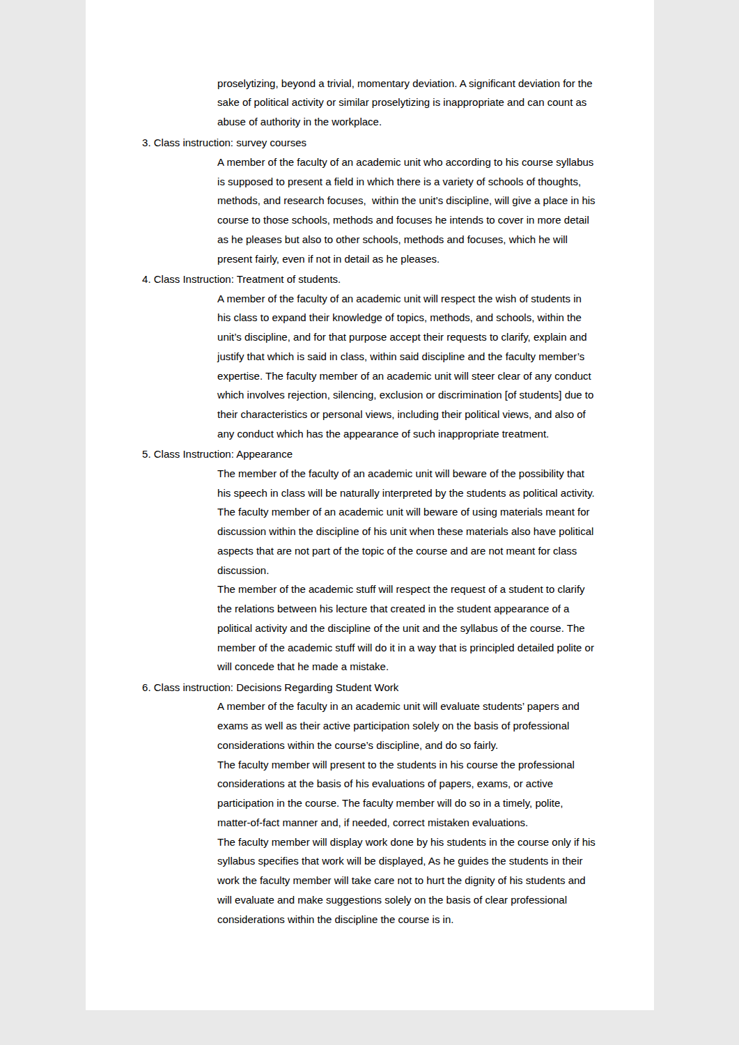proselytizing, beyond a trivial, momentary deviation. A significant deviation for the sake of political activity or similar proselytizing is inappropriate and can count as abuse of authority in the workplace.
3. Class instruction: survey courses
A member of the faculty of an academic unit who according to his course syllabus is supposed to present a field in which there is a variety of schools of thoughts, methods, and research focuses, within the unit’s discipline, will give a place in his course to those schools, methods and focuses he intends to cover in more detail as he pleases but also to other schools, methods and focuses, which he will present fairly, even if not in detail as he pleases.
4. Class Instruction: Treatment of students.
A member of the faculty of an academic unit will respect the wish of students in his class to expand their knowledge of topics, methods, and schools, within the unit’s discipline, and for that purpose accept their requests to clarify, explain and justify that which is said in class, within said discipline and the faculty member’s expertise. The faculty member of an academic unit will steer clear of any conduct which involves rejection, silencing, exclusion or discrimination [of students] due to their characteristics or personal views, including their political views, and also of any conduct which has the appearance of such inappropriate treatment.
5. Class Instruction: Appearance
The member of the faculty of an academic unit will beware of the possibility that his speech in class will be naturally interpreted by the students as political activity. The faculty member of an academic unit will beware of using materials meant for discussion within the discipline of his unit when these materials also have political aspects that are not part of the topic of the course and are not meant for class discussion.
The member of the academic stuff will respect the request of a student to clarify the relations between his lecture that created in the student appearance of a political activity and the discipline of the unit and the syllabus of the course. The member of the academic stuff will do it in a way that is principled detailed polite or will concede that he made a mistake.
6. Class instruction: Decisions Regarding Student Work
A member of the faculty in an academic unit will evaluate students’ papers and exams as well as their active participation solely on the basis of professional considerations within the course’s discipline, and do so fairly.
The faculty member will present to the students in his course the professional considerations at the basis of his evaluations of papers, exams, or active participation in the course. The faculty member will do so in a timely, polite, matter-of-fact manner and, if needed, correct mistaken evaluations.
The faculty member will display work done by his students in the course only if his syllabus specifies that work will be displayed, As he guides the students in their work the faculty member will take care not to hurt the dignity of his students and will evaluate and make suggestions solely on the basis of clear professional considerations within the discipline the course is in.